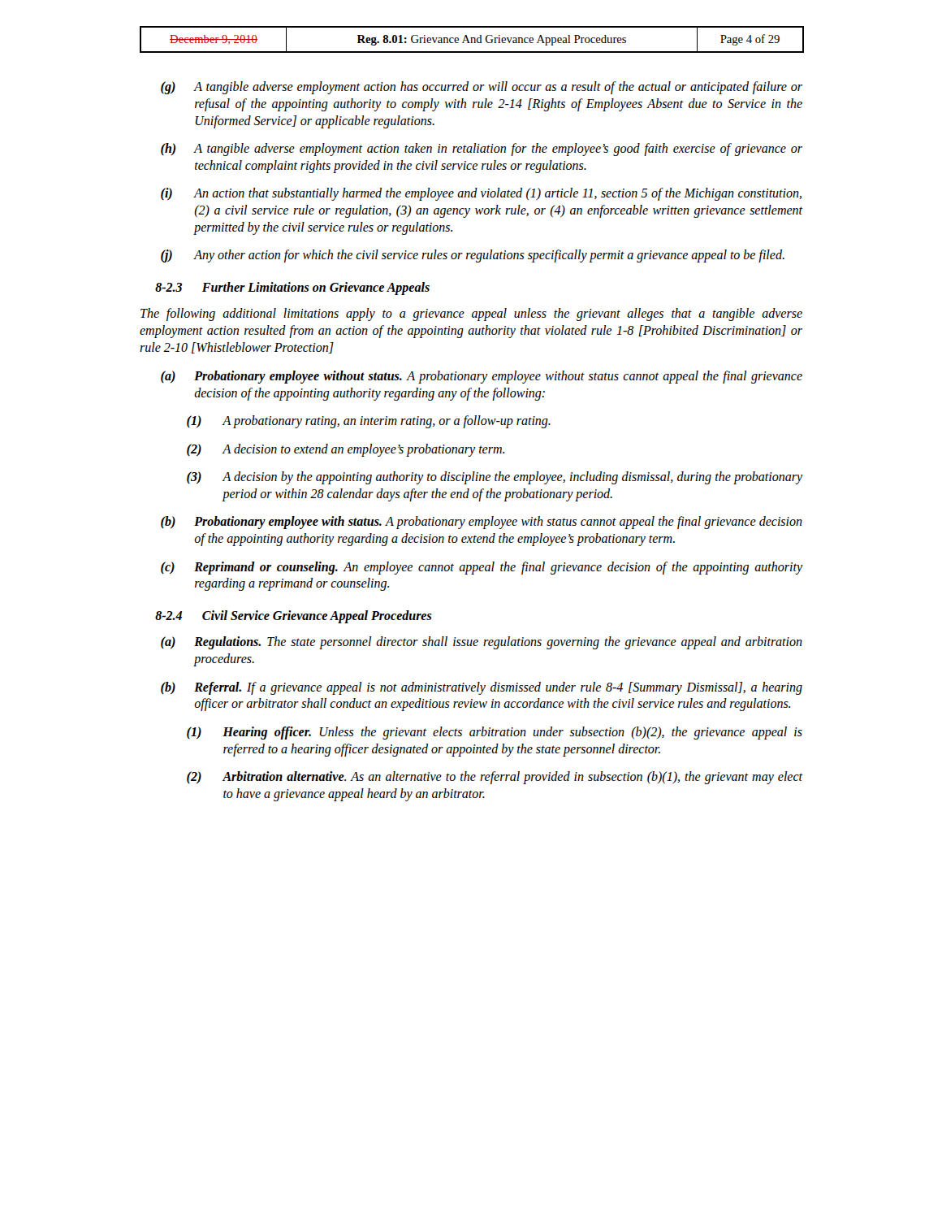December 9, 2010
Reg. 8.01: Grievance And Grievance Appeal Procedures
Page 4 of 29
(g)
A tangible adverse employment action has occurred or will occur as a result of the actual or anticipated failure or refusal of the appointing authority to comply with rule 2-14 [Rights of Employees Absent due to Service in the Uniformed Service] or applicable regulations.
(h)
A tangible adverse employment action taken in retaliation for the employee’s good faith exercise of grievance or technical complaint rights provided in the civil service rules or regulations.
(i)
An action that substantially harmed the employee and violated (1) article 11, section 5 of the Michigan constitution, (2) a civil service rule or regulation, (3) an agency work rule, or (4) an enforceable written grievance settlement permitted by the civil service rules or regulations.
(j)
Any other action for which the civil service rules or regulations specifically permit a grievance appeal to be filed.
8-2.3 Further Limitations on Grievance Appeals
The following additional limitations apply to a grievance appeal unless the grievant alleges that a tangible adverse employment action resulted from an action of the appointing authority that violated rule 1-8 [Prohibited Discrimination] or rule 2-10 [Whistleblower Protection]
(a)
Probationary employee without status. A probationary employee without status cannot appeal the final grievance decision of the appointing authority regarding any of the following:
(1)
A probationary rating, an interim rating, or a follow-up rating.
(2)
A decision to extend an employee’s probationary term.
(3)
A decision by the appointing authority to discipline the employee, including dismissal, during the probationary period or within 28 calendar days after the end of the probationary period.
(b)
Probationary employee with status. A probationary employee with status cannot appeal the final grievance decision of the appointing authority regarding a decision to extend the employee’s probationary term.
(c)
Reprimand or counseling. An employee cannot appeal the final grievance decision of the appointing authority regarding a reprimand or counseling.
8-2.4 Civil Service Grievance Appeal Procedures
(a)
Regulations. The state personnel director shall issue regulations governing the grievance appeal and arbitration procedures.
(b)
Referral. If a grievance appeal is not administratively dismissed under rule 8-4 [Summary Dismissal], a hearing officer or arbitrator shall conduct an expeditious review in accordance with the civil service rules and regulations.
(1)
Hearing officer. Unless the grievant elects arbitration under subsection (b)(2), the grievance appeal is referred to a hearing officer designated or appointed by the state personnel director.
(2)
Arbitration alternative. As an alternative to the referral provided in subsection (b)(1), the grievant may elect to have a grievance appeal heard by an arbitrator.